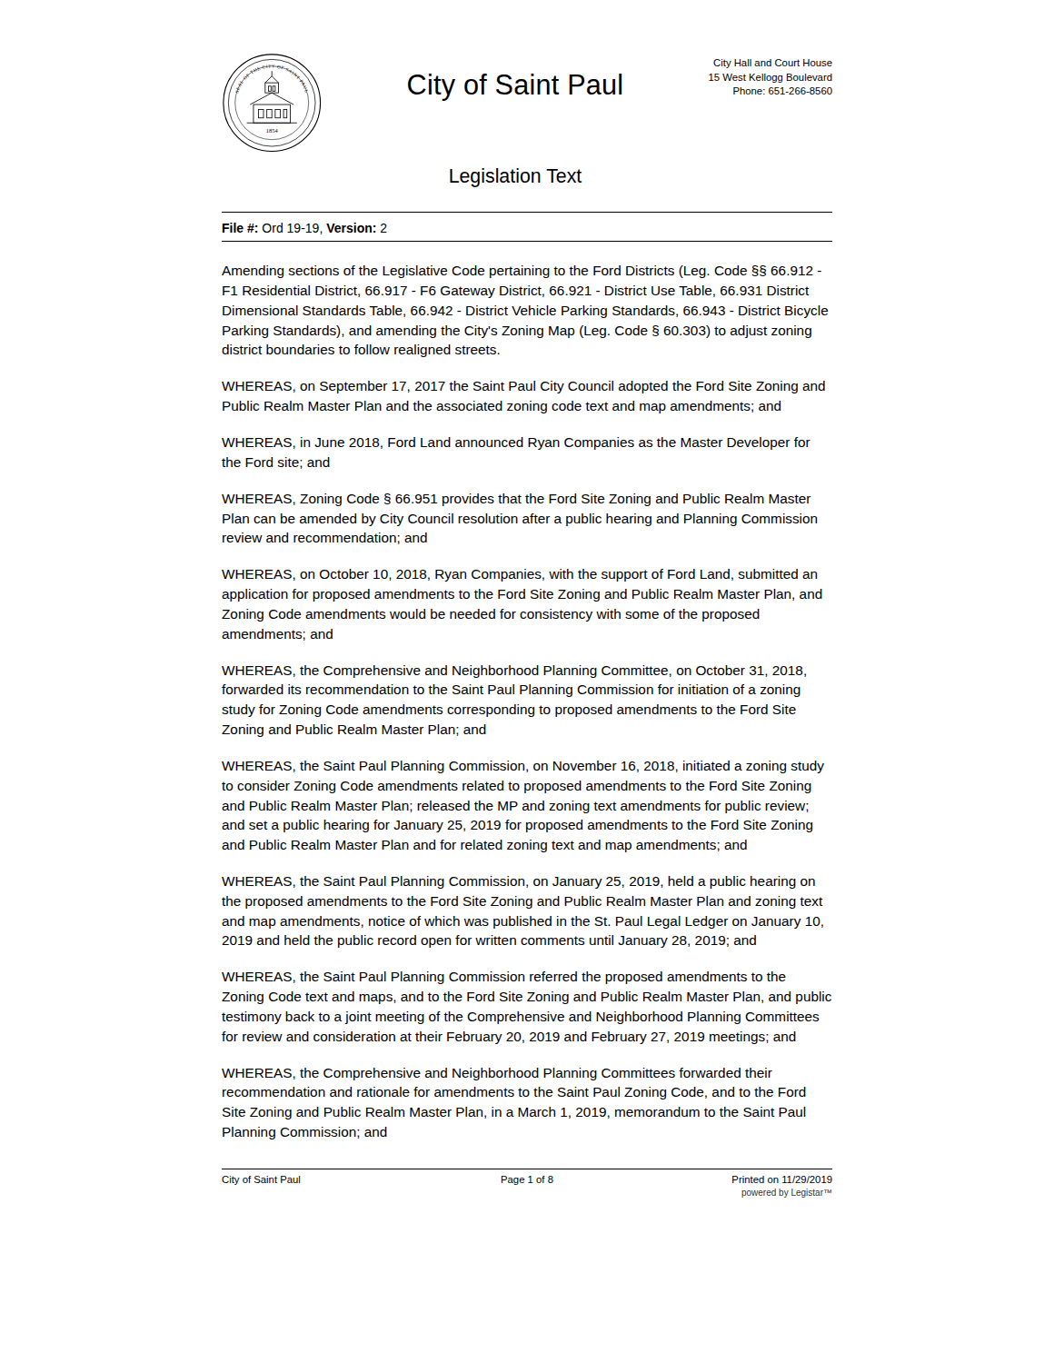1854 SEAL OF THE CITY OF SAINT PAUL
City of Saint Paul
Legislation Text
City Hall and Court House
15 West Kellogg Boulevard
Phone: 651-266-8560
File #: Ord 19-19, Version: 2
Amending sections of the Legislative Code pertaining to the Ford Districts (Leg. Code §§ 66.912 - F1 Residential District, 66.917 - F6 Gateway District, 66.921 - District Use Table, 66.931 District Dimensional Standards Table, 66.942 - District Vehicle Parking Standards, 66.943 - District Bicycle Parking Standards), and amending the City's Zoning Map (Leg. Code § 60.303) to adjust zoning district boundaries to follow realigned streets.
WHEREAS, on September 17, 2017 the Saint Paul City Council adopted the Ford Site Zoning and Public Realm Master Plan and the associated zoning code text and map amendments; and
WHEREAS, in June 2018, Ford Land announced Ryan Companies as the Master Developer for the Ford site; and
WHEREAS, Zoning Code § 66.951 provides that the Ford Site Zoning and Public Realm Master Plan can be amended by City Council resolution after a public hearing and Planning Commission review and recommendation; and
WHEREAS, on October 10, 2018, Ryan Companies, with the support of Ford Land, submitted an application for proposed amendments to the Ford Site Zoning and Public Realm Master Plan, and Zoning Code amendments would be needed for consistency with some of the proposed amendments; and
WHEREAS, the Comprehensive and Neighborhood Planning Committee, on October 31, 2018, forwarded its recommendation to the Saint Paul Planning Commission for initiation of a zoning study for Zoning Code amendments corresponding to proposed amendments to the Ford Site Zoning and Public Realm Master Plan; and
WHEREAS, the Saint Paul Planning Commission, on November 16, 2018, initiated a zoning study to consider Zoning Code amendments related to proposed amendments to the Ford Site Zoning and Public Realm Master Plan; released the MP and zoning text amendments for public review; and set a public hearing for January 25, 2019 for proposed amendments to the Ford Site Zoning and Public Realm Master Plan and for related zoning text and map amendments; and
WHEREAS, the Saint Paul Planning Commission, on January 25, 2019, held a public hearing on the proposed amendments to the Ford Site Zoning and Public Realm Master Plan and zoning text and map amendments, notice of which was published in the St. Paul Legal Ledger on January 10, 2019 and held the public record open for written comments until January 28, 2019; and
WHEREAS, the Saint Paul Planning Commission referred the proposed amendments to the Zoning Code text and maps, and to the Ford Site Zoning and Public Realm Master Plan, and public testimony back to a joint meeting of the Comprehensive and Neighborhood Planning Committees for review and consideration at their February 20, 2019 and February 27, 2019 meetings; and
WHEREAS, the Comprehensive and Neighborhood Planning Committees forwarded their recommendation and rationale for amendments to the Saint Paul Zoning Code, and to the Ford Site Zoning and Public Realm Master Plan, in a March 1, 2019, memorandum to the Saint Paul Planning Commission; and
City of Saint Paul
Page 1 of 8
Printed on 11/29/2019
powered by Legistar™